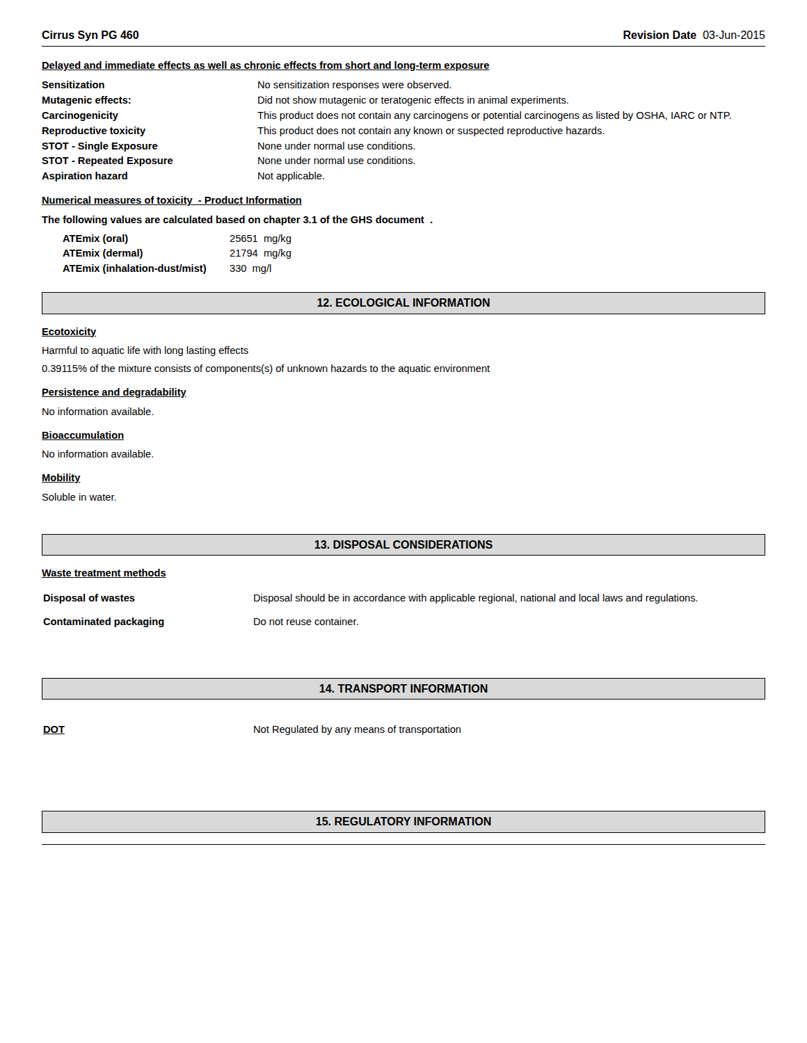Cirrus Syn PG 460
Revision Date 03-Jun-2015
Delayed and immediate effects as well as chronic effects from short and long-term exposure
| Sensitization | No sensitization responses were observed. |
| Mutagenic effects: | Did not show mutagenic or teratogenic effects in animal experiments. |
| Carcinogenicity | This product does not contain any carcinogens or potential carcinogens as listed by OSHA, IARC or NTP. |
| Reproductive toxicity | This product does not contain any known or suspected reproductive hazards. |
| STOT - Single Exposure | None under normal use conditions. |
| STOT - Repeated Exposure | None under normal use conditions. |
| Aspiration hazard | Not applicable. |
Numerical measures of toxicity - Product Information
The following values are calculated based on chapter 3.1 of the GHS document .
| ATEmix (oral) | 25651 mg/kg |
| ATEmix (dermal) | 21794 mg/kg |
| ATEmix (inhalation-dust/mist) | 330 mg/l |
12. ECOLOGICAL INFORMATION
Ecotoxicity
Harmful to aquatic life with long lasting effects
0.39115% of the mixture consists of components(s) of unknown hazards to the aquatic environment
Persistence and degradability
No information available.
Bioaccumulation
No information available.
Mobility
Soluble in water.
13. DISPOSAL CONSIDERATIONS
Waste treatment methods
| Disposal of wastes | Disposal should be in accordance with applicable regional, national and local laws and regulations. |
| Contaminated packaging | Do not reuse container. |
14. TRANSPORT INFORMATION
| DOT | Not Regulated by any means of transportation |
15. REGULATORY INFORMATION